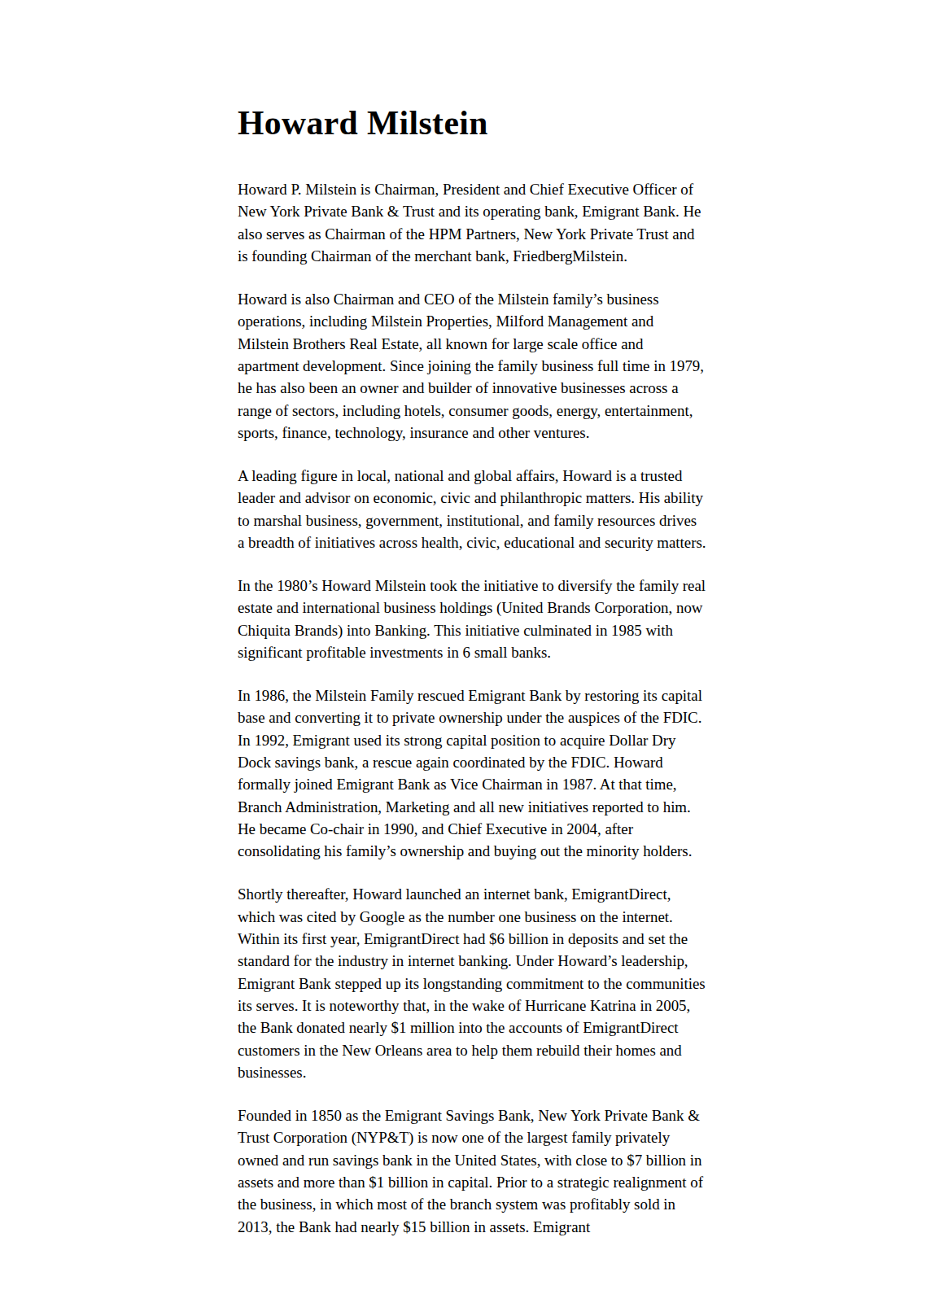Howard Milstein
Howard P. Milstein is Chairman, President and Chief Executive Officer of New York Private Bank & Trust and its operating bank, Emigrant Bank. He also serves as Chairman of the HPM Partners, New York Private Trust and is founding Chairman of the merchant bank, FriedbergMilstein.
Howard is also Chairman and CEO of the Milstein family’s business operations, including Milstein Properties, Milford Management and Milstein Brothers Real Estate, all known for large scale office and apartment development. Since joining the family business full time in 1979, he has also been an owner and builder of innovative businesses across a range of sectors, including hotels, consumer goods, energy, entertainment, sports, finance, technology, insurance and other ventures.
A leading figure in local, national and global affairs, Howard is a trusted leader and advisor on economic, civic and philanthropic matters. His ability to marshal business, government, institutional, and family resources drives a breadth of initiatives across health, civic, educational and security matters.
In the 1980’s Howard Milstein took the initiative to diversify the family real estate and international business holdings (United Brands Corporation, now Chiquita Brands) into Banking. This initiative culminated in 1985 with significant profitable investments in 6 small banks.
In 1986, the Milstein Family rescued Emigrant Bank by restoring its capital base and converting it to private ownership under the auspices of the FDIC. In 1992, Emigrant used its strong capital position to acquire Dollar Dry Dock savings bank, a rescue again coordinated by the FDIC. Howard formally joined Emigrant Bank as Vice Chairman in 1987. At that time, Branch Administration, Marketing and all new initiatives reported to him. He became Co-chair in 1990, and Chief Executive in 2004, after consolidating his family’s ownership and buying out the minority holders.
Shortly thereafter, Howard launched an internet bank, EmigrantDirect, which was cited by Google as the number one business on the internet. Within its first year, EmigrantDirect had $6 billion in deposits and set the standard for the industry in internet banking. Under Howard’s leadership, Emigrant Bank stepped up its longstanding commitment to the communities its serves. It is noteworthy that, in the wake of Hurricane Katrina in 2005, the Bank donated nearly $1 million into the accounts of EmigrantDirect customers in the New Orleans area to help them rebuild their homes and businesses.
Founded in 1850 as the Emigrant Savings Bank, New York Private Bank & Trust Corporation (NYP&T) is now one of the largest family privately owned and run savings bank in the United States, with close to $7 billion in assets and more than $1 billion in capital. Prior to a strategic realignment of the business, in which most of the branch system was profitably sold in 2013, the Bank had nearly $15 billion in assets. Emigrant